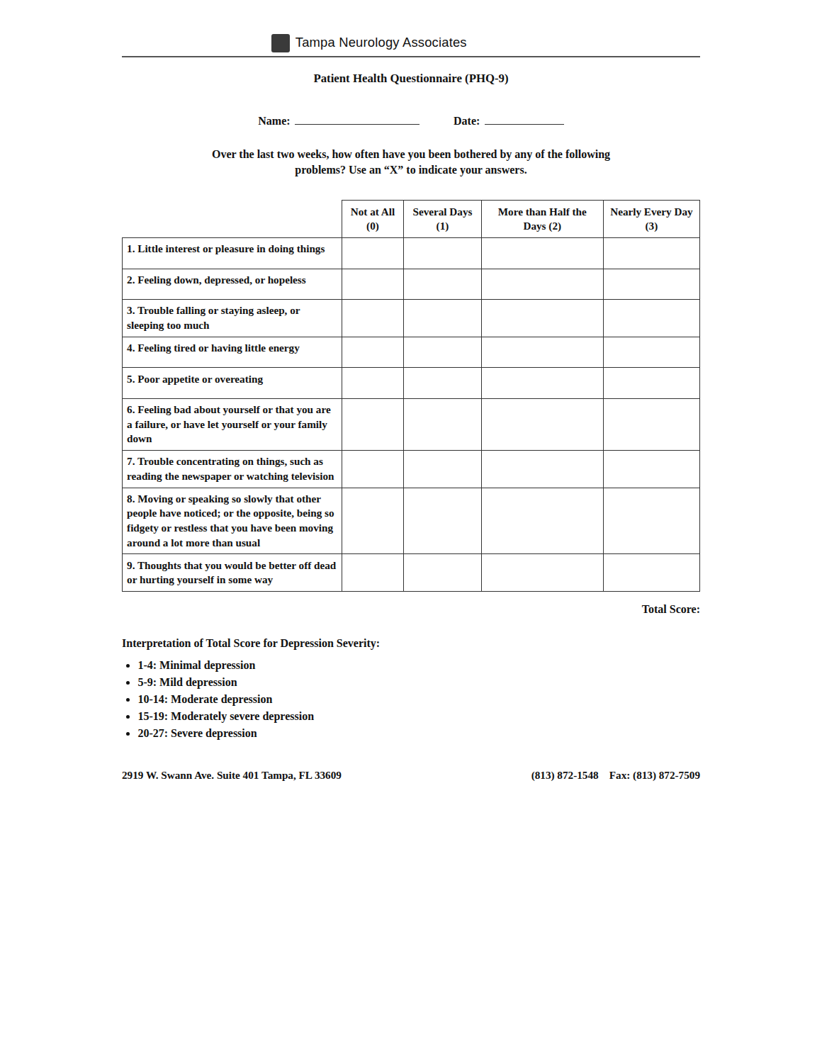Tampa Neurology Associates
Patient Health Questionnaire (PHQ-9)
Name: Date:
Over the last two weeks, how often have you been bothered by any of the following problems? Use an “X” to indicate your answers.
| | Not at All (0) | Several Days (1) | More than Half the Days (2) | Nearly Every Day (3) |
| --- | --- | --- | --- | --- |
| 1. Little interest or pleasure in doing things | | | | |
| 2. Feeling down, depressed, or hopeless | | | | |
| 3. Trouble falling or staying asleep, or sleeping too much | | | | |
| 4. Feeling tired or having little energy | | | | |
| 5. Poor appetite or overeating | | | | |
| 6. Feeling bad about yourself or that you are a failure, or have let yourself or your family down | | | | |
| 7. Trouble concentrating on things, such as reading the newspaper or watching television | | | | |
| 8. Moving or speaking so slowly that other people have noticed; or the opposite, being so fidgety or restless that you have been moving around a lot more than usual | | | | |
| 9. Thoughts that you would be better off dead or hurting yourself in some way | | | | |
Total Score:
Interpretation of Total Score for Depression Severity:
1-4: Minimal depression
5-9: Mild depression
10-14: Moderate depression
15-19: Moderately severe depression
20-27: Severe depression
2919 W. Swann Ave. Suite 401 Tampa, FL 33609 (813) 872-1548 Fax: (813) 872-7509